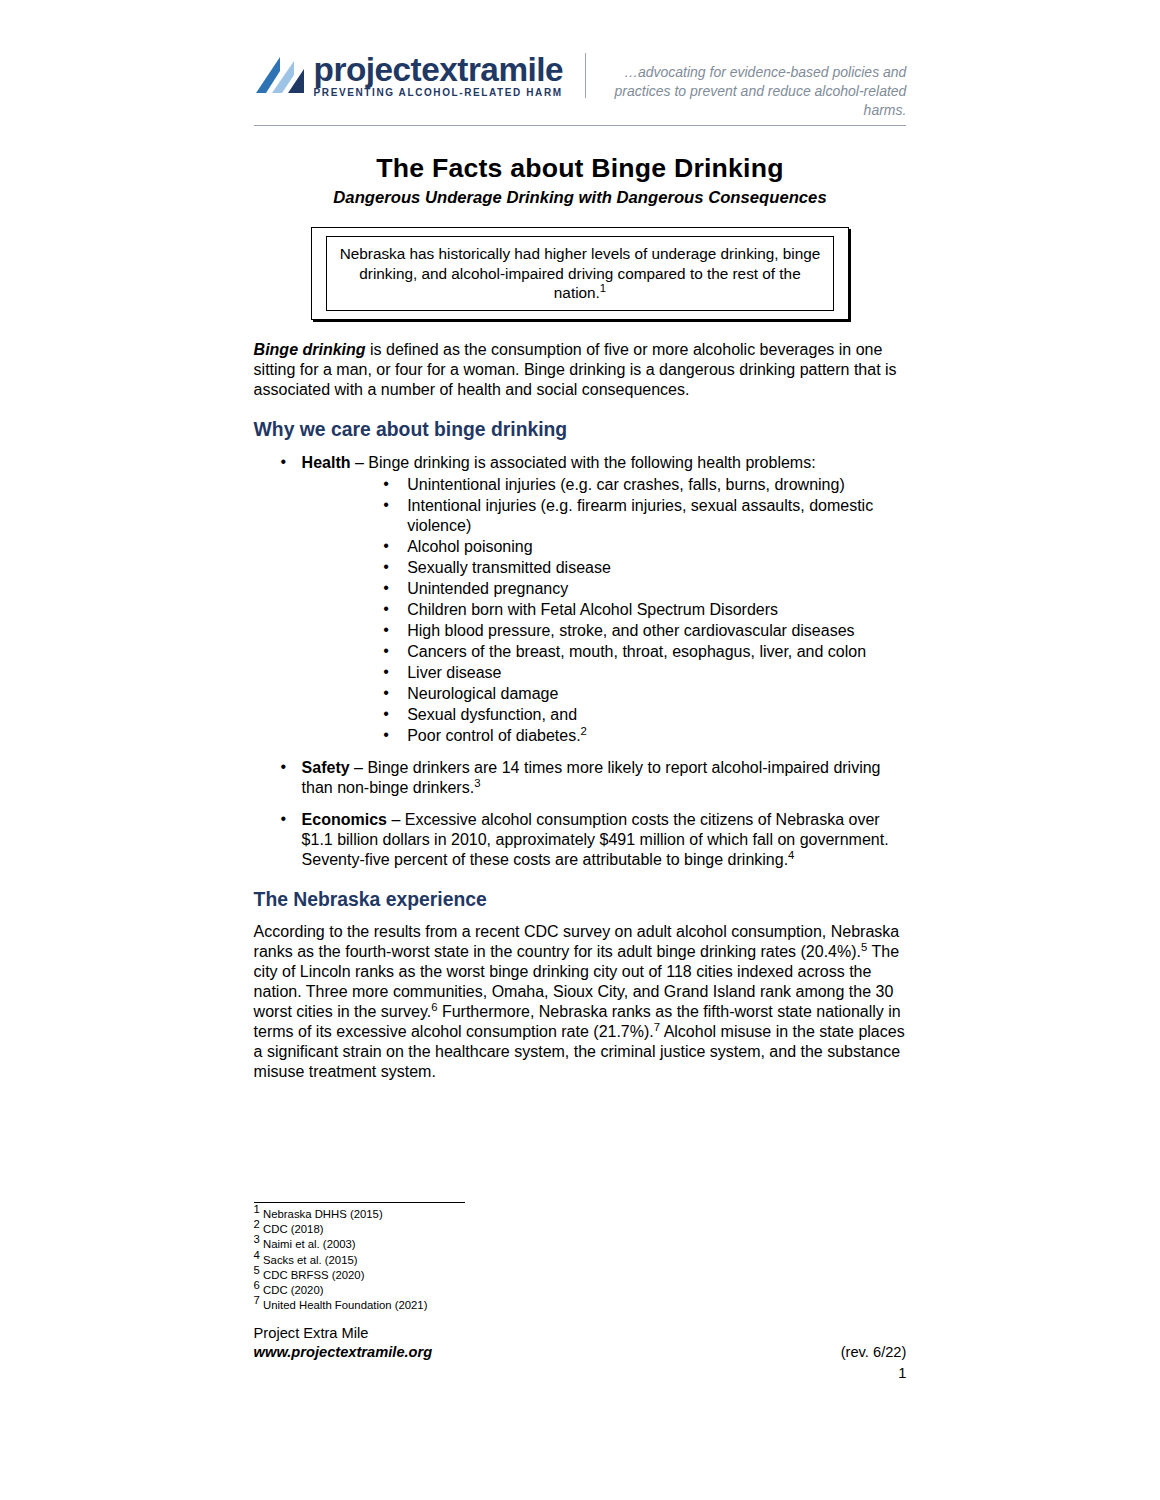projectextramile
PREVENTING ALCOHOL-RELATED HARM
…advocating for evidence-based policies and practices to prevent and reduce alcohol-related harms.
The Facts about Binge Drinking
Dangerous Underage Drinking with Dangerous Consequences
Nebraska has historically had higher levels of underage drinking, binge drinking, and alcohol-impaired driving compared to the rest of the nation.1
Binge drinking is defined as the consumption of five or more alcoholic beverages in one sitting for a man, or four for a woman. Binge drinking is a dangerous drinking pattern that is associated with a number of health and social consequences.
Why we care about binge drinking
Health – Binge drinking is associated with the following health problems:
Unintentional injuries (e.g. car crashes, falls, burns, drowning)
Intentional injuries (e.g. firearm injuries, sexual assaults, domestic violence)
Alcohol poisoning
Sexually transmitted disease
Unintended pregnancy
Children born with Fetal Alcohol Spectrum Disorders
High blood pressure, stroke, and other cardiovascular diseases
Cancers of the breast, mouth, throat, esophagus, liver, and colon
Liver disease
Neurological damage
Sexual dysfunction, and
Poor control of diabetes.2
Safety – Binge drinkers are 14 times more likely to report alcohol-impaired driving than non-binge drinkers.3
Economics – Excessive alcohol consumption costs the citizens of Nebraska over $1.1 billion dollars in 2010, approximately $491 million of which fall on government. Seventy-five percent of these costs are attributable to binge drinking.4
The Nebraska experience
According to the results from a recent CDC survey on adult alcohol consumption, Nebraska ranks as the fourth-worst state in the country for its adult binge drinking rates (20.4%).5 The city of Lincoln ranks as the worst binge drinking city out of 118 cities indexed across the nation. Three more communities, Omaha, Sioux City, and Grand Island rank among the 30 worst cities in the survey.6 Furthermore, Nebraska ranks as the fifth-worst state nationally in terms of its excessive alcohol consumption rate (21.7%).7 Alcohol misuse in the state places a significant strain on the healthcare system, the criminal justice system, and the substance misuse treatment system.
1 Nebraska DHHS (2015)
2 CDC (2018)
3 Naimi et al. (2003)
4 Sacks et al. (2015)
5 CDC BRFSS (2020)
6 CDC (2020)
7 United Health Foundation (2021)
Project Extra Mile
www.projectextramile.org
(rev. 6/22)
1